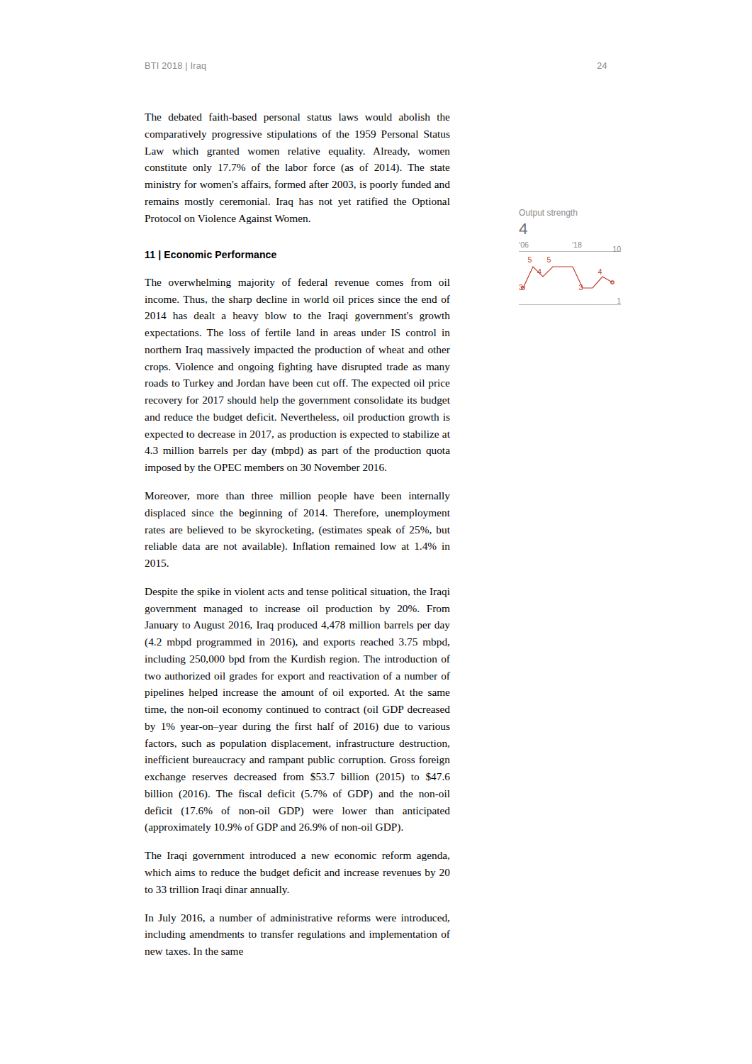BTI 2018 | Iraq
24
The debated faith-based personal status laws would abolish the comparatively progressive stipulations of the 1959 Personal Status Law which granted women relative equality. Already, women constitute only 17.7% of the labor force (as of 2014). The state ministry for women's affairs, formed after 2003, is poorly funded and remains mostly ceremonial. Iraq has not yet ratified the Optional Protocol on Violence Against Women.
11 | Economic Performance
The overwhelming majority of federal revenue comes from oil income. Thus, the sharp decline in world oil prices since the end of 2014 has dealt a heavy blow to the Iraqi government's growth expectations. The loss of fertile land in areas under IS control in northern Iraq massively impacted the production of wheat and other crops. Violence and ongoing fighting have disrupted trade as many roads to Turkey and Jordan have been cut off. The expected oil price recovery for 2017 should help the government consolidate its budget and reduce the budget deficit. Nevertheless, oil production growth is expected to decrease in 2017, as production is expected to stabilize at 4.3 million barrels per day (mbpd) as part of the production quota imposed by the OPEC members on 30 November 2016.
Moreover, more than three million people have been internally displaced since the beginning of 2014. Therefore, unemployment rates are believed to be skyrocketing, (estimates speak of 25%, but reliable data are not available). Inflation remained low at 1.4% in 2015.
Despite the spike in violent acts and tense political situation, the Iraqi government managed to increase oil production by 20%. From January to August 2016, Iraq produced 4,478 million barrels per day (4.2 mbpd programmed in 2016), and exports reached 3.75 mbpd, including 250,000 bpd from the Kurdish region. The introduction of two authorized oil grades for export and reactivation of a number of pipelines helped increase the amount of oil exported. At the same time, the non-oil economy continued to contract (oil GDP decreased by 1% year-on–year during the first half of 2016) due to various factors, such as population displacement, infrastructure destruction, inefficient bureaucracy and rampant public corruption. Gross foreign exchange reserves decreased from $53.7 billion (2015) to $47.6 billion (2016). The fiscal deficit (5.7% of GDP) and the non-oil deficit (17.6% of non-oil GDP) were lower than anticipated (approximately 10.9% of GDP and 26.9% of non-oil GDP).
The Iraqi government introduced a new economic reform agenda, which aims to reduce the budget deficit and increase revenues by 20 to 33 trillion Iraqi dinar annually.
In July 2016, a number of administrative reforms were introduced, including amendments to transfer regulations and implementation of new taxes. In the same
Output strength
4
'06
'18
10
1
3 5 4 5 3 4